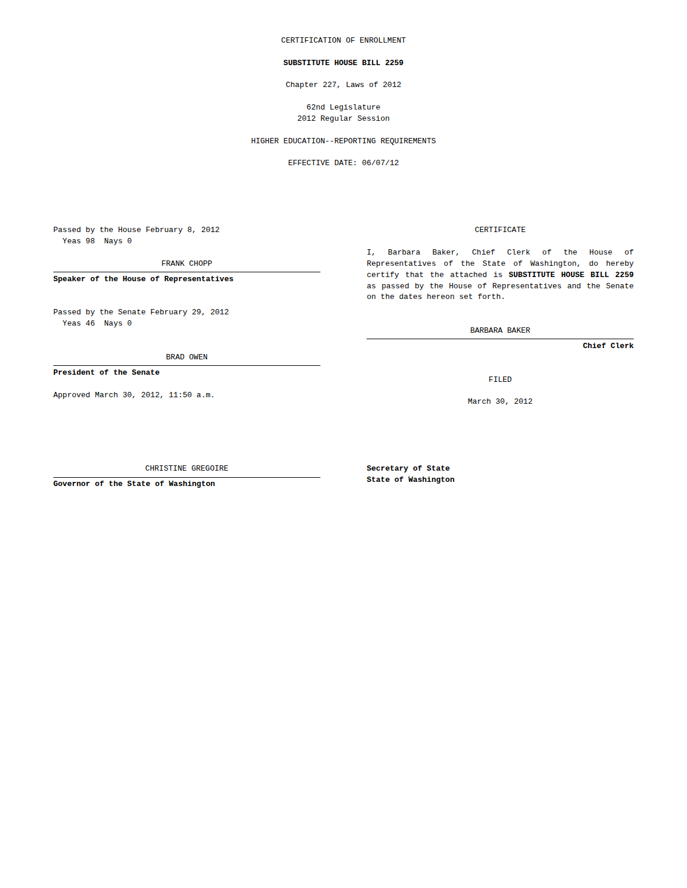CERTIFICATION OF ENROLLMENT
SUBSTITUTE HOUSE BILL 2259
Chapter 227, Laws of 2012
62nd Legislature
2012 Regular Session
HIGHER EDUCATION--REPORTING REQUIREMENTS
EFFECTIVE DATE: 06/07/12
Passed by the House February 8, 2012
Yeas 98 Nays 0
FRANK CHOPP
Speaker of the House of Representatives
Passed by the Senate February 29, 2012
Yeas 46 Nays 0
BRAD OWEN
President of the Senate
Approved March 30, 2012, 11:50 a.m.
CERTIFICATE
I, Barbara Baker, Chief Clerk of the House of Representatives of the State of Washington, do hereby certify that the attached is SUBSTITUTE HOUSE BILL 2259 as passed by the House of Representatives and the Senate on the dates hereon set forth.
BARBARA BAKER
Chief Clerk
FILED
March 30, 2012
CHRISTINE GREGOIRE
Governor of the State of Washington
Secretary of State
State of Washington